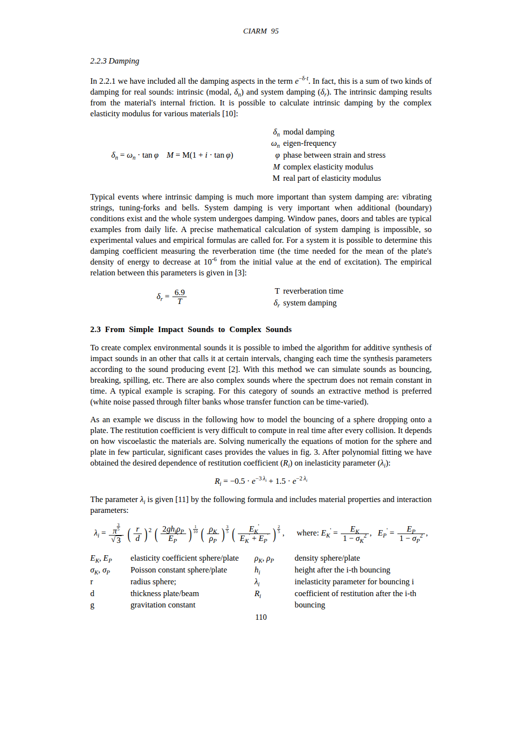CIARM 95
2.2.3 Damping
In 2.2.1 we have included all the damping aspects in the term e−δ·t. In fact, this is a sum of two kinds of damping for real sounds: intrinsic (modal, δn) and system damping (δr). The intrinsic damping results from the material's internal friction. It is possible to calculate intrinsic damping by the complex elasticity modulus for various materials [10]:
| δ n = ω n · tan φ M = M(1 + i · tan φ ) | δ n | modal damping |
| ω n | eigen-frequency |
| φ | phase between strain and stress |
| M | complex elasticity modulus |
| M | real part of elasticity modulus |
Typical events where intrinsic damping is much more important than system damping are: vibrating strings, tuning-forks and bells. System damping is very important when additional (boundary) conditions exist and the whole system undergoes damping. Window panes, doors and tables are typical examples from daily life. A precise mathematical calculation of system damping is impossible, so experimental values and empirical formulas are called for. For a system it is possible to determine this damping coefficient measuring the reverberation time (the time needed for the mean of the plate's density of energy to decrease at 10-6 from the initial value at the end of excitation). The empirical relation between this parameters is given in [3]:
| δ r = 6.9 T | T | reverberation time |
| δ r | system damping |
2.3 From Simple Impact Sounds to Complex Sounds
To create complex environmental sounds it is possible to imbed the algorithm for additive synthesis of impact sounds in an other that calls it at certain intervals, changing each time the synthesis parameters according to the sound producing event [2]. With this method we can simulate sounds as bouncing, breaking, spilling, etc. There are also complex sounds where the spectrum does not remain constant in time. A typical example is scraping. For this category of sounds an extractive method is preferred (white noise passed through filter banks whose transfer function can be time-varied).
As an example we discuss in the following how to model the bouncing of a sphere dropping onto a plate. The restitution coefficient is very difficult to compute in real time after every collision. It depends on how viscoelastic the materials are. Solving numerically the equations of motion for the sphere and plate in few particular, significant cases provides the values in fig. 3. After polynomial fitting we have obtained the desired dependence of restitution coefficient (Ri) on inelasticity parameter (λi):
Ri = −0.5 · e−3 λi + 1.5 · e−2 λi
The parameter λi is given [11] by the following formula and includes material properties and interaction parameters:
λi = π35 3 (rd)2 (2ghiρP EP')110 (ρK ρP)35 (EK'EK' + EP')25 , where: EK' = EK 1 − σK2, EP' = EP 1 − σP2,
| E K , E P | elasticity coefficient sphere/plate | ρ K , ρ P | density sphere/plate |
| σ K , σ P | Poisson constant sphere/plate | h i | height after the i-th bouncing |
| r | radius sphere; | λ i | inelasticity parameter for bouncing i |
| d | thickness plate/beam | R i | coefficient of restitution after the i-th |
| g | gravitation constant | | bouncing |
110